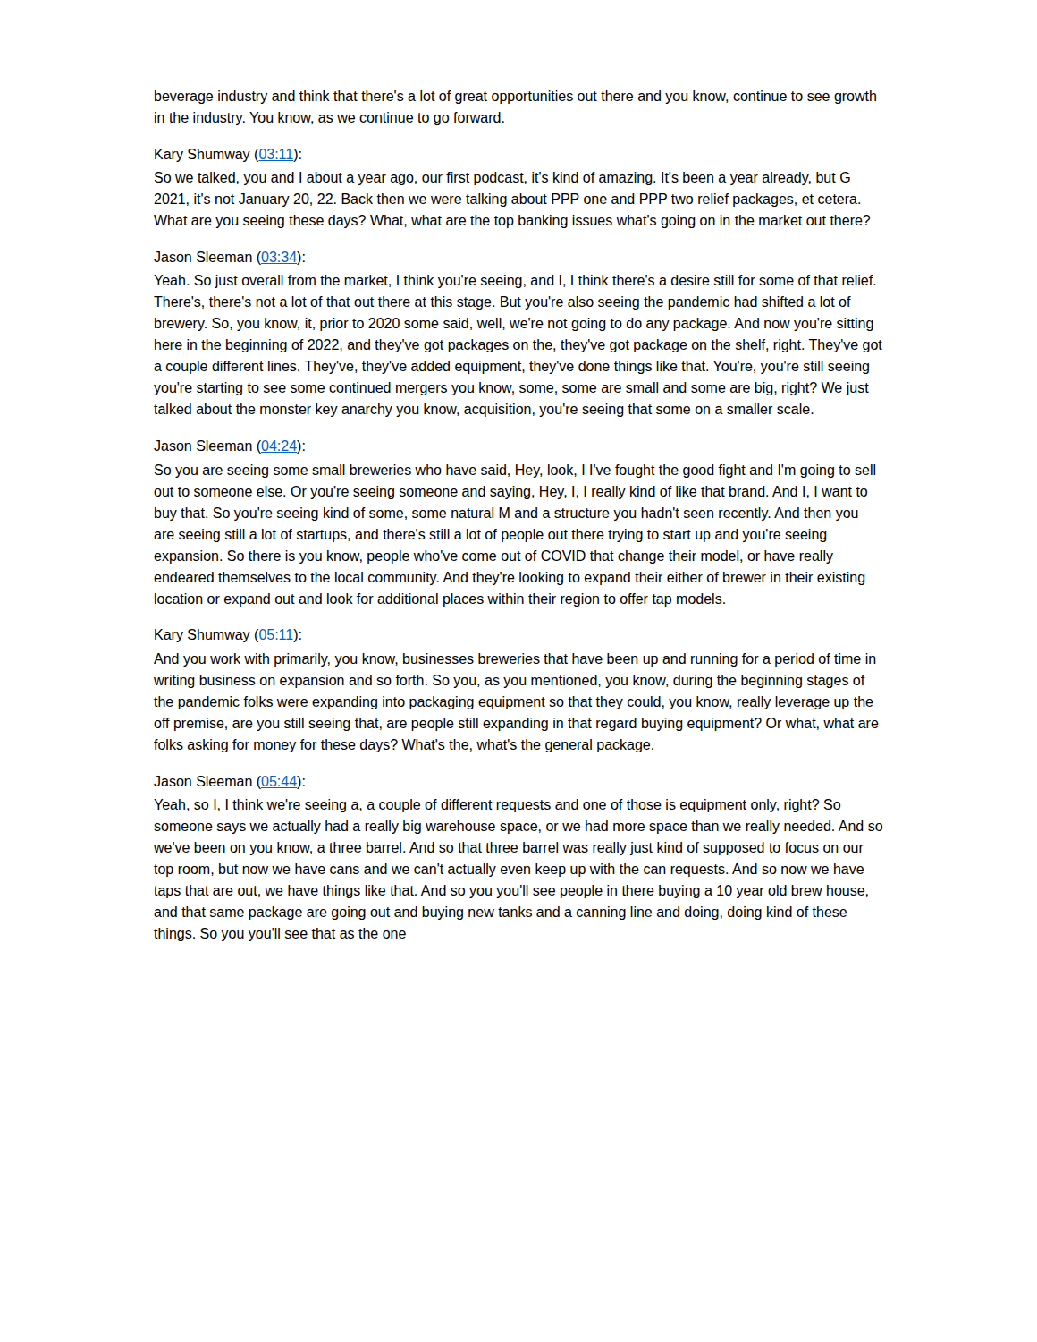beverage industry and think that there's a lot of great opportunities out there and you know, continue to see growth in the industry. You know, as we continue to go forward.
Kary Shumway (03:11):
So we talked, you and I about a year ago, our first podcast, it's kind of amazing. It's been a year already, but G 2021, it's not January 20, 22. Back then we were talking about PPP one and PPP two relief packages, et cetera. What are you seeing these days? What, what are the top banking issues what's going on in the market out there?
Jason Sleeman (03:34):
Yeah. So just overall from the market, I think you're seeing, and I, I think there's a desire still for some of that relief. There's, there's not a lot of that out there at this stage. But you're also seeing the pandemic had shifted a lot of brewery. So, you know, it, prior to 2020 some said, well, we're not going to do any package. And now you're sitting here in the beginning of 2022, and they've got packages on the, they've got package on the shelf, right. They've got a couple different lines. They've, they've added equipment, they've done things like that. You're, you're still seeing you're starting to see some continued mergers you know, some, some are small and some are big, right? We just talked about the monster key anarchy you know, acquisition, you're seeing that some on a smaller scale.
Jason Sleeman (04:24):
So you are seeing some small breweries who have said, Hey, look, I I've fought the good fight and I'm going to sell out to someone else. Or you're seeing someone and saying, Hey, I, I really kind of like that brand. And I, I want to buy that. So you're seeing kind of some, some natural M and a structure you hadn't seen recently. And then you are seeing still a lot of startups, and there's still a lot of people out there trying to start up and you're seeing expansion. So there is you know, people who've come out of COVID that change their model, or have really endeared themselves to the local community. And they're looking to expand their either of brewer in their existing location or expand out and look for additional places within their region to offer tap models.
Kary Shumway (05:11):
And you work with primarily, you know, businesses breweries that have been up and running for a period of time in writing business on expansion and so forth. So you, as you mentioned, you know, during the beginning stages of the pandemic folks were expanding into packaging equipment so that they could, you know, really leverage up the off premise, are you still seeing that, are people still expanding in that regard buying equipment? Or what, what are folks asking for money for these days? What's the, what's the general package.
Jason Sleeman (05:44):
Yeah, so I, I think we're seeing a, a couple of different requests and one of those is equipment only, right? So someone says we actually had a really big warehouse space, or we had more space than we really needed. And so we've been on you know, a three barrel. And so that three barrel was really just kind of supposed to focus on our top room, but now we have cans and we can't actually even keep up with the can requests. And so now we have taps that are out, we have things like that. And so you you'll see people in there buying a 10 year old brew house, and that same package are going out and buying new tanks and a canning line and doing, doing kind of these things. So you you'll see that as the one